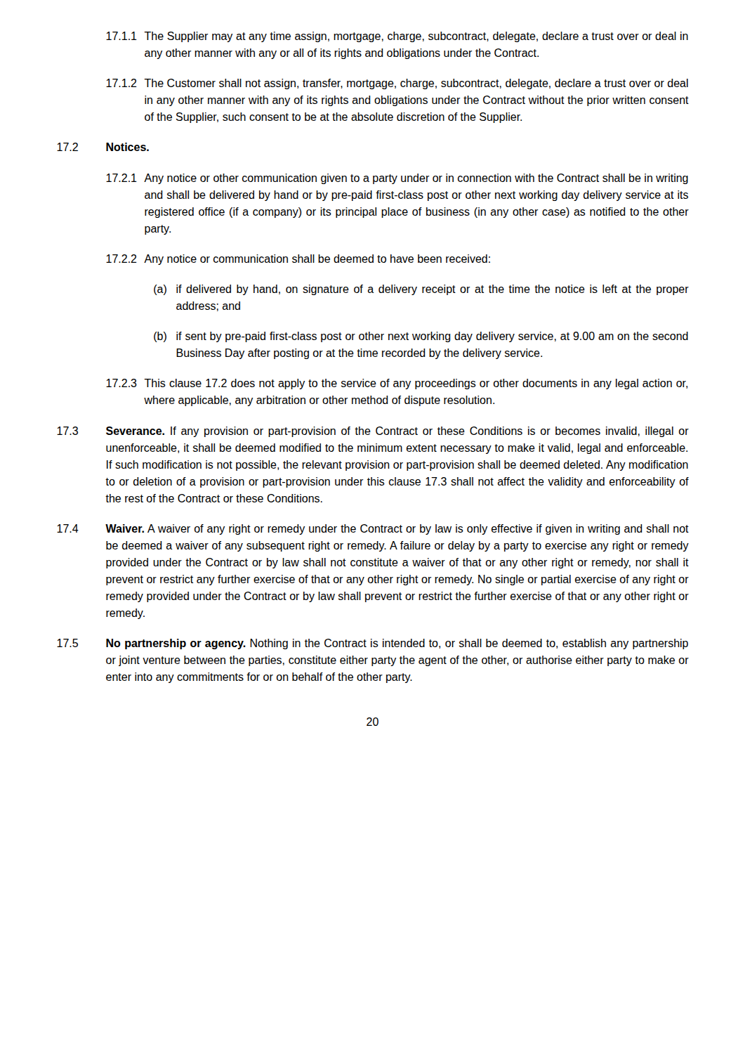17.1.1
The Supplier may at any time assign, mortgage, charge, subcontract, delegate, declare a trust over or deal in any other manner with any or all of its rights and obligations under the Contract.
17.1.2
The Customer shall not assign, transfer, mortgage, charge, subcontract, delegate, declare a trust over or deal in any other manner with any of its rights and obligations under the Contract without the prior written consent of the Supplier, such consent to be at the absolute discretion of the Supplier.
17.2
Notices.
17.2.1
Any notice or other communication given to a party under or in connection with the Contract shall be in writing and shall be delivered by hand or by pre-paid first-class post or other next working day delivery service at its registered office (if a company) or its principal place of business (in any other case) as notified to the other party.
17.2.2
Any notice or communication shall be deemed to have been received:
(a)
if delivered by hand, on signature of a delivery receipt or at the time the notice is left at the proper address; and
(b)
if sent by pre-paid first-class post or other next working day delivery service, at 9.00 am on the second Business Day after posting or at the time recorded by the delivery service.
17.2.3
This clause 17.2 does not apply to the service of any proceedings or other documents in any legal action or, where applicable, any arbitration or other method of dispute resolution.
17.3
Severance. If any provision or part-provision of the Contract or these Conditions is or becomes invalid, illegal or unenforceable, it shall be deemed modified to the minimum extent necessary to make it valid, legal and enforceable. If such modification is not possible, the relevant provision or part-provision shall be deemed deleted. Any modification to or deletion of a provision or part-provision under this clause 17.3 shall not affect the validity and enforceability of the rest of the Contract or these Conditions.
17.4
Waiver. A waiver of any right or remedy under the Contract or by law is only effective if given in writing and shall not be deemed a waiver of any subsequent right or remedy. A failure or delay by a party to exercise any right or remedy provided under the Contract or by law shall not constitute a waiver of that or any other right or remedy, nor shall it prevent or restrict any further exercise of that or any other right or remedy. No single or partial exercise of any right or remedy provided under the Contract or by law shall prevent or restrict the further exercise of that or any other right or remedy.
17.5
No partnership or agency. Nothing in the Contract is intended to, or shall be deemed to, establish any partnership or joint venture between the parties, constitute either party the agent of the other, or authorise either party to make or enter into any commitments for or on behalf of the other party.
20